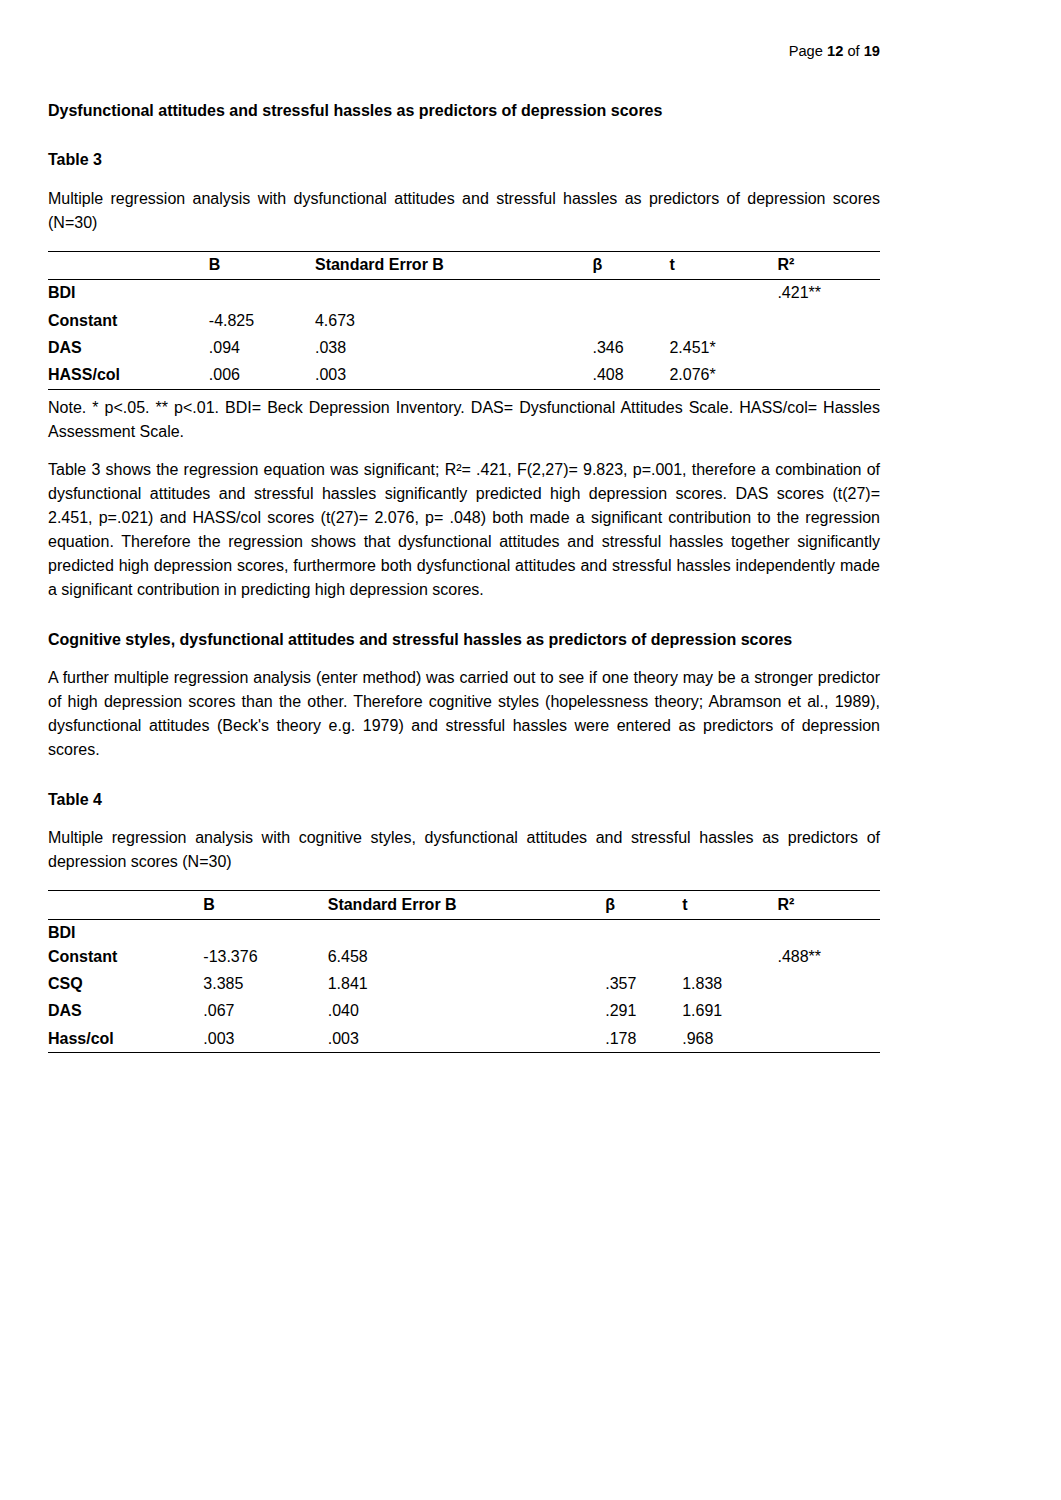Page 12 of 19
Dysfunctional attitudes and stressful hassles as predictors of depression scores
Table 3
Multiple regression analysis with dysfunctional attitudes and stressful hassles as predictors of depression scores (N=30)
| | B | Standard Error B | β | t | R² |
| --- | --- | --- | --- | --- | --- |
| BDI | | | | | .421** |
| Constant | -4.825 | 4.673 | | | |
| DAS | .094 | .038 | .346 | 2.451* | |
| HASS/col | .006 | .003 | .408 | 2.076* | |
Note. * p<.05. ** p<.01. BDI= Beck Depression Inventory. DAS= Dysfunctional Attitudes Scale. HASS/col= Hassles Assessment Scale.
Table 3 shows the regression equation was significant; R²= .421, F(2,27)= 9.823, p=.001, therefore a combination of dysfunctional attitudes and stressful hassles significantly predicted high depression scores. DAS scores (t(27)= 2.451, p=.021) and HASS/col scores (t(27)= 2.076, p= .048) both made a significant contribution to the regression equation. Therefore the regression shows that dysfunctional attitudes and stressful hassles together significantly predicted high depression scores, furthermore both dysfunctional attitudes and stressful hassles independently made a significant contribution in predicting high depression scores.
Cognitive styles, dysfunctional attitudes and stressful hassles as predictors of depression scores
A further multiple regression analysis (enter method) was carried out to see if one theory may be a stronger predictor of high depression scores than the other. Therefore cognitive styles (hopelessness theory; Abramson et al., 1989), dysfunctional attitudes (Beck's theory e.g. 1979) and stressful hassles were entered as predictors of depression scores.
Table 4
Multiple regression analysis with cognitive styles, dysfunctional attitudes and stressful hassles as predictors of depression scores (N=30)
| | B | Standard Error B | β | t | R² |
| --- | --- | --- | --- | --- | --- |
| BDI Constant | -13.376 | 6.458 | | | .488** |
| CSQ | 3.385 | 1.841 | .357 | 1.838 | |
| DAS | .067 | .040 | .291 | 1.691 | |
| Hass/col | .003 | .003 | .178 | .968 | |